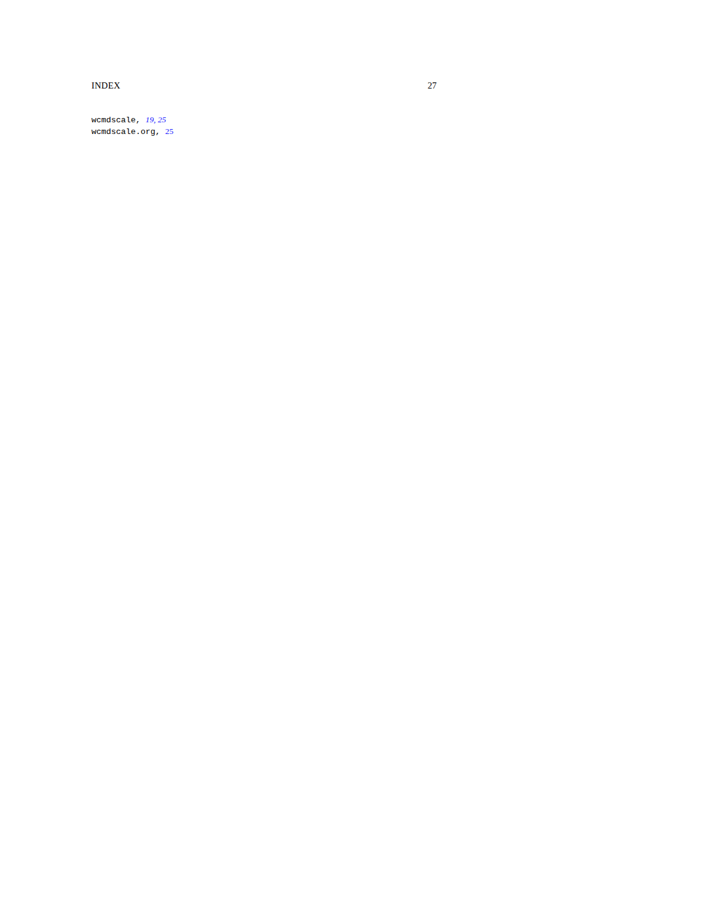INDEX 27
wcmdscale, 19, 25
wcmdscale.org, 25